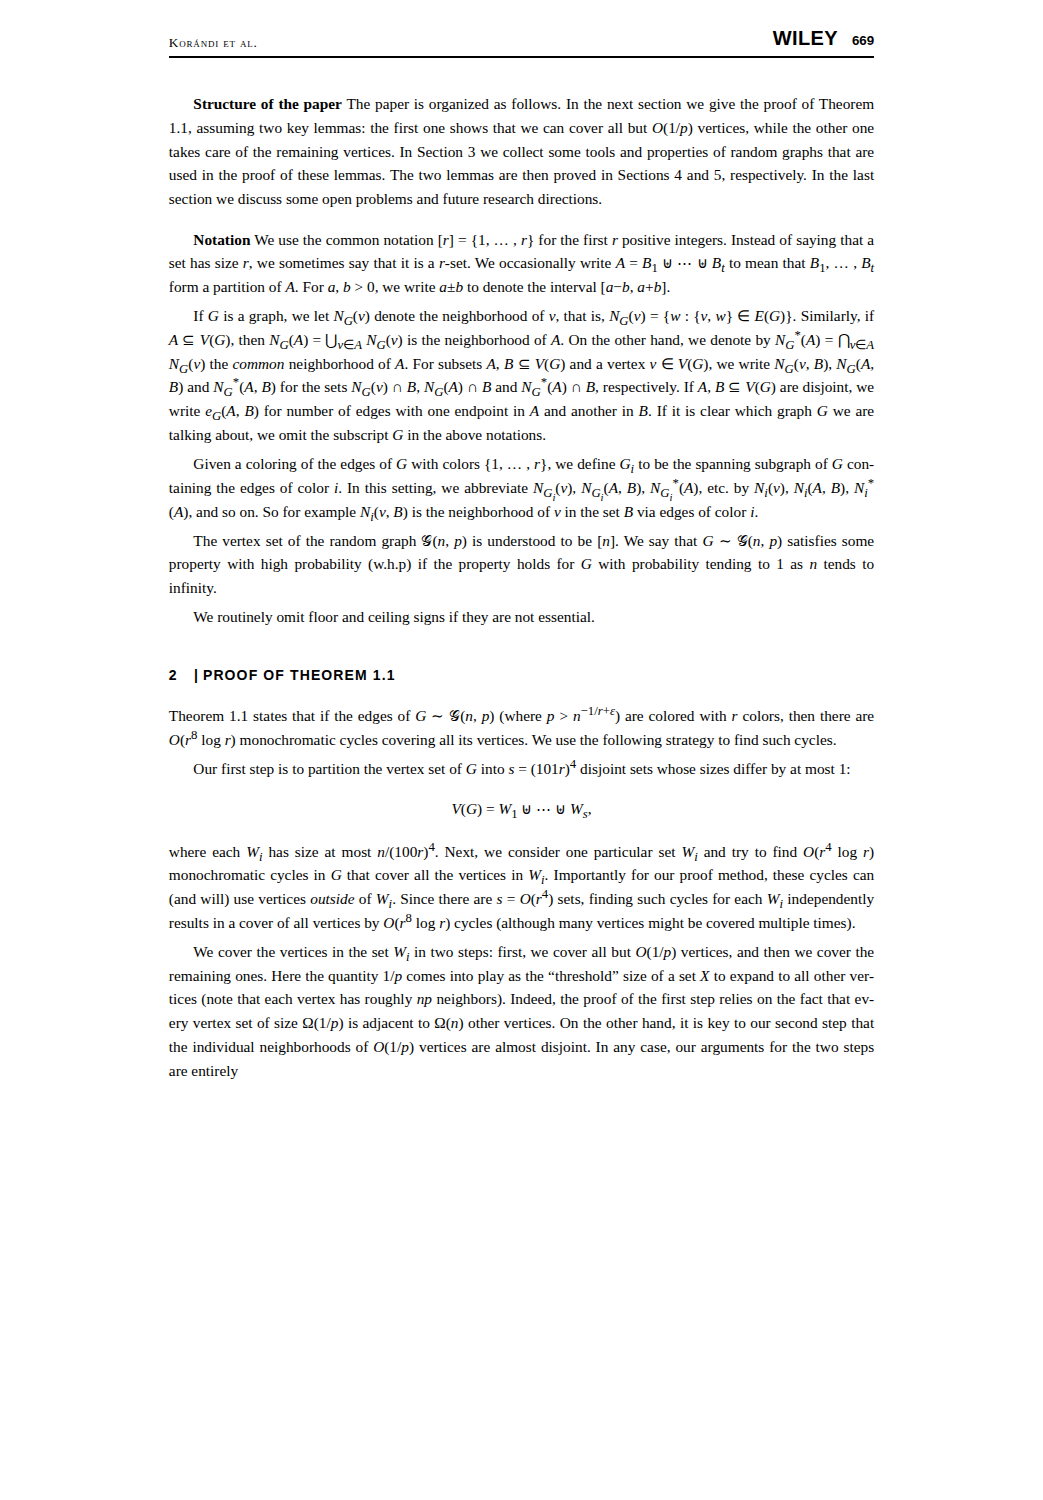Korándi et al.
WILEY 669
Structure of the paper The paper is organized as follows. In the next section we give the proof of Theorem 1.1, assuming two key lemmas: the first one shows that we can cover all but O(1/p) vertices, while the other one takes care of the remaining vertices. In Section 3 we collect some tools and properties of random graphs that are used in the proof of these lemmas. The two lemmas are then proved in Sections 4 and 5, respectively. In the last section we discuss some open problems and future research directions.
Notation We use the common notation [r] = {1, … , r} for the first r positive integers. Instead of saying that a set has size r, we sometimes say that it is a r-set. We occasionally write A = B1 ⊎ ⋯ ⊎ Bt to mean that B1, … , Bt form a partition of A. For a, b > 0, we write a±b to denote the interval [a−b, a+b].
If G is a graph, we let NG(v) denote the neighborhood of v, that is, NG(v) = {w : {v, w} ∈ E(G)}. Similarly, if A ⊆ V(G), then NG(A) = ⋃v∈A NG(v) is the neighborhood of A. On the other hand, we denote by NG*(A) = ⋂v∈A NG(v) the common neighborhood of A. For subsets A, B ⊆ V(G) and a vertex v ∈ V(G), we write NG(v, B), NG(A, B) and NG*(A, B) for the sets NG(v) ∩ B, NG(A) ∩ B and NG*(A) ∩ B, respectively. If A, B ⊆ V(G) are disjoint, we write eG(A, B) for number of edges with one endpoint in A and another in B. If it is clear which graph G we are talking about, we omit the subscript G in the above notations.
Given a coloring of the edges of G with colors {1, … , r}, we define Gi to be the spanning subgraph of G containing the edges of color i. In this setting, we abbreviate NGi(v), NGi(A, B), NGi*(A), etc. by Ni(v), Ni(A, B), Ni*(A), and so on. So for example Ni(v, B) is the neighborhood of v in the set B via edges of color i.
The vertex set of the random graph 𝒢(n, p) is understood to be [n]. We say that G ∼ 𝒢(n, p) satisfies some property with high probability (w.h.p) if the property holds for G with probability tending to 1 as n tends to infinity.
We routinely omit floor and ceiling signs if they are not essential.
2|PROOF OF THEOREM 1.1
Theorem 1.1 states that if the edges of G ∼ 𝒢(n, p) (where p > n−1/r+ε) are colored with r colors, then there are O(r8 log r) monochromatic cycles covering all its vertices. We use the following strategy to find such cycles.
Our first step is to partition the vertex set of G into s = (101r)4 disjoint sets whose sizes differ by at most 1:
V(G) = W1 ⊎ ⋯ ⊎ Ws,
where each Wi has size at most n/(100r)4. Next, we consider one particular set Wi and try to find O(r4 log r) monochromatic cycles in G that cover all the vertices in Wi. Importantly for our proof method, these cycles can (and will) use vertices outside of Wi. Since there are s = O(r4) sets, finding such cycles for each Wi independently results in a cover of all vertices by O(r8 log r) cycles (although many vertices might be covered multiple times).
We cover the vertices in the set Wi in two steps: first, we cover all but O(1/p) vertices, and then we cover the remaining ones. Here the quantity 1/p comes into play as the “threshold” size of a set X to expand to all other vertices (note that each vertex has roughly np neighbors). Indeed, the proof of the first step relies on the fact that every vertex set of size Ω(1/p) is adjacent to Ω(n) other vertices. On the other hand, it is key to our second step that the individual neighborhoods of O(1/p) vertices are almost disjoint. In any case, our arguments for the two steps are entirely